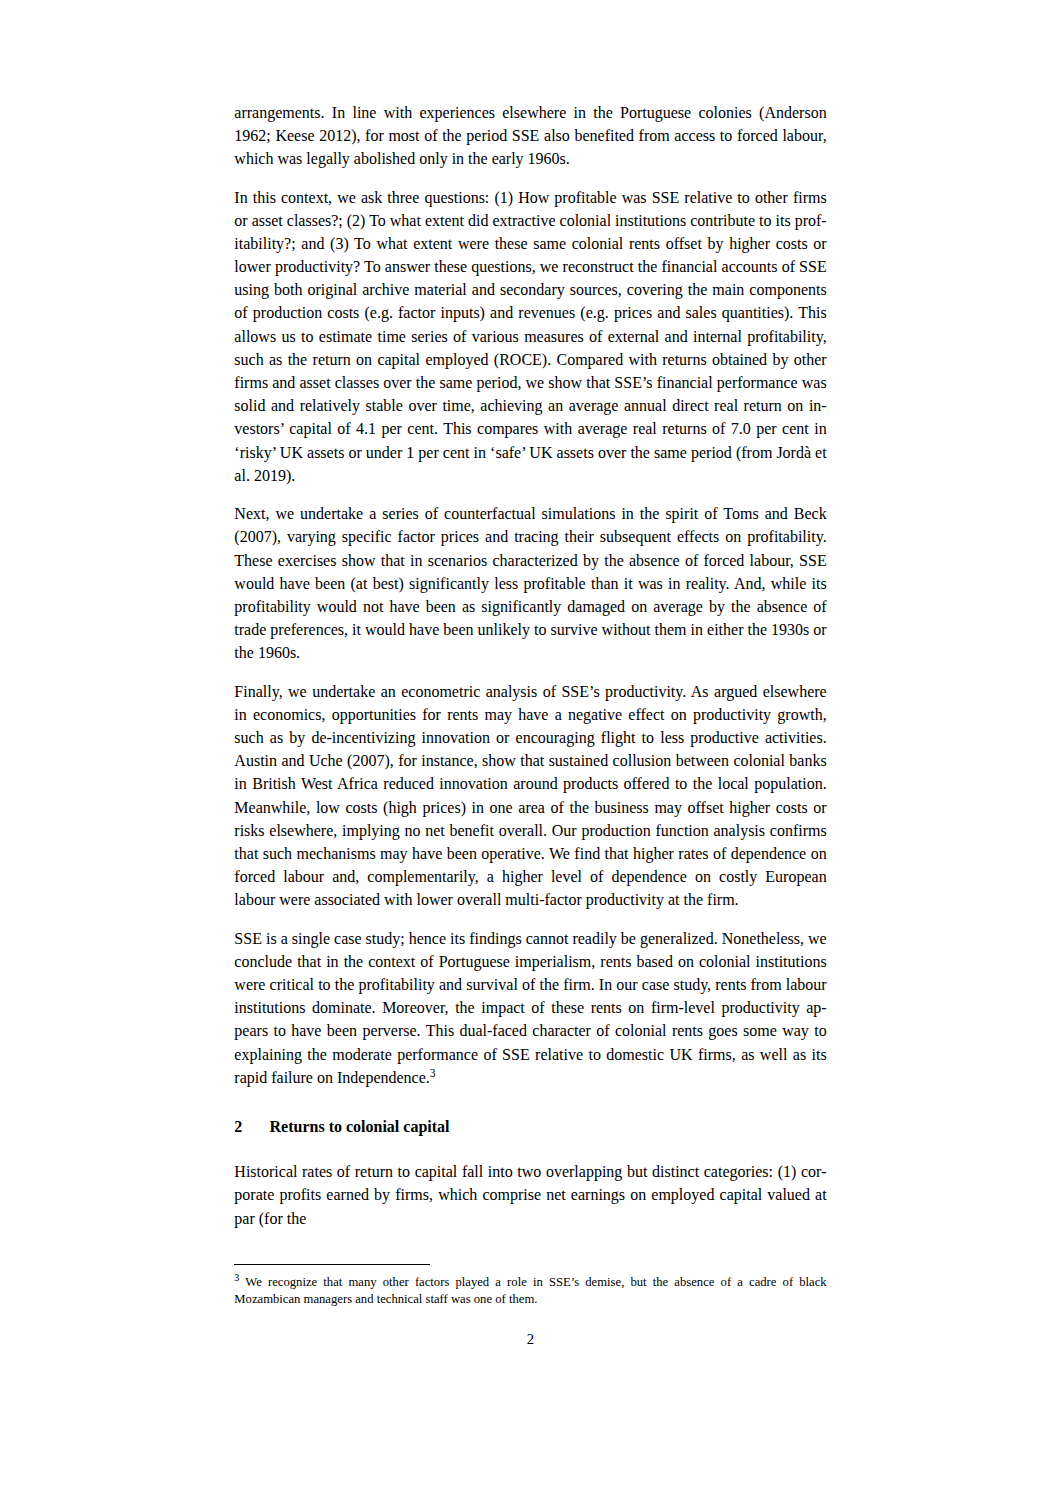arrangements. In line with experiences elsewhere in the Portuguese colonies (Anderson 1962; Keese 2012), for most of the period SSE also benefited from access to forced labour, which was legally abolished only in the early 1960s.
In this context, we ask three questions: (1) How profitable was SSE relative to other firms or asset classes?; (2) To what extent did extractive colonial institutions contribute to its profitability?; and (3) To what extent were these same colonial rents offset by higher costs or lower productivity? To answer these questions, we reconstruct the financial accounts of SSE using both original archive material and secondary sources, covering the main components of production costs (e.g. factor inputs) and revenues (e.g. prices and sales quantities). This allows us to estimate time series of various measures of external and internal profitability, such as the return on capital employed (ROCE). Compared with returns obtained by other firms and asset classes over the same period, we show that SSE’s financial performance was solid and relatively stable over time, achieving an average annual direct real return on investors’ capital of 4.1 per cent. This compares with average real returns of 7.0 per cent in ‘risky’ UK assets or under 1 per cent in ‘safe’ UK assets over the same period (from Jordà et al. 2019).
Next, we undertake a series of counterfactual simulations in the spirit of Toms and Beck (2007), varying specific factor prices and tracing their subsequent effects on profitability. These exercises show that in scenarios characterized by the absence of forced labour, SSE would have been (at best) significantly less profitable than it was in reality. And, while its profitability would not have been as significantly damaged on average by the absence of trade preferences, it would have been unlikely to survive without them in either the 1930s or the 1960s.
Finally, we undertake an econometric analysis of SSE’s productivity. As argued elsewhere in economics, opportunities for rents may have a negative effect on productivity growth, such as by de-incentivizing innovation or encouraging flight to less productive activities. Austin and Uche (2007), for instance, show that sustained collusion between colonial banks in British West Africa reduced innovation around products offered to the local population. Meanwhile, low costs (high prices) in one area of the business may offset higher costs or risks elsewhere, implying no net benefit overall. Our production function analysis confirms that such mechanisms may have been operative. We find that higher rates of dependence on forced labour and, complementarily, a higher level of dependence on costly European labour were associated with lower overall multi-factor productivity at the firm.
SSE is a single case study; hence its findings cannot readily be generalized. Nonetheless, we conclude that in the context of Portuguese imperialism, rents based on colonial institutions were critical to the profitability and survival of the firm. In our case study, rents from labour institutions dominate. Moreover, the impact of these rents on firm-level productivity appears to have been perverse. This dual-faced character of colonial rents goes some way to explaining the moderate performance of SSE relative to domestic UK firms, as well as its rapid failure on Independence.3
2 Returns to colonial capital
Historical rates of return to capital fall into two overlapping but distinct categories: (1) corporate profits earned by firms, which comprise net earnings on employed capital valued at par (for the
3 We recognize that many other factors played a role in SSE’s demise, but the absence of a cadre of black Mozambican managers and technical staff was one of them.
2